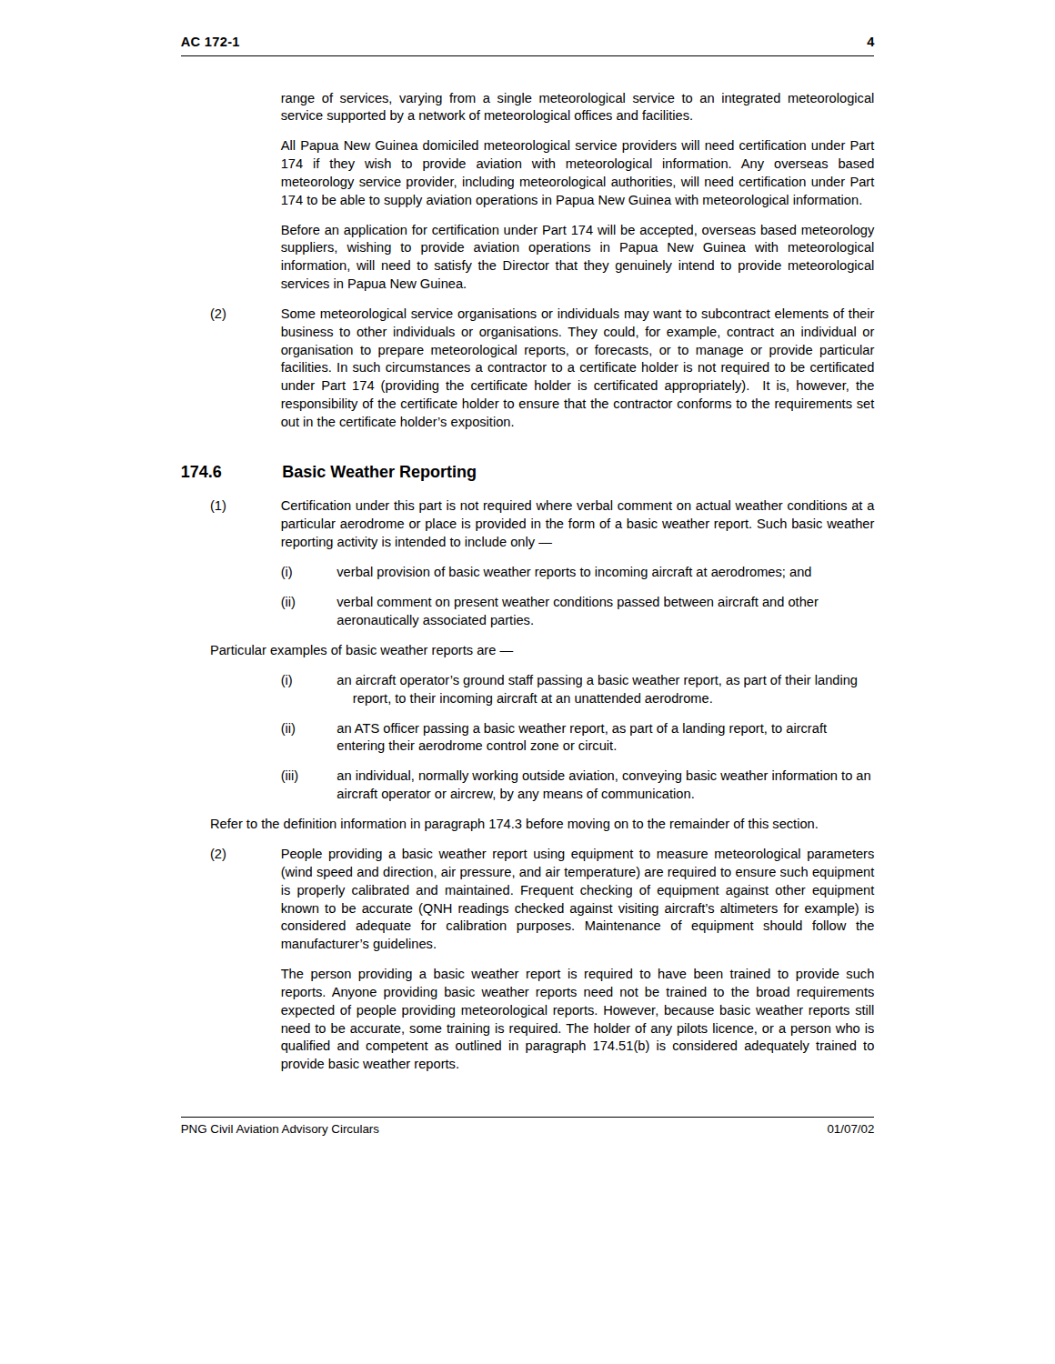AC 172-1 4
range of services, varying from a single meteorological service to an integrated meteorological service supported by a network of meteorological offices and facilities.
All Papua New Guinea domiciled meteorological service providers will need certification under Part 174 if they wish to provide aviation with meteorological information. Any overseas based meteorology service provider, including meteorological authorities, will need certification under Part 174 to be able to supply aviation operations in Papua New Guinea with meteorological information.
Before an application for certification under Part 174 will be accepted, overseas based meteorology suppliers, wishing to provide aviation operations in Papua New Guinea with meteorological information, will need to satisfy the Director that they genuinely intend to provide meteorological services in Papua New Guinea.
(2)
Some meteorological service organisations or individuals may want to subcontract elements of their business to other individuals or organisations. They could, for example, contract an individual or organisation to prepare meteorological reports, or forecasts, or to manage or provide particular facilities. In such circumstances a contractor to a certificate holder is not required to be certificated under Part 174 (providing the certificate holder is certificated appropriately). It is, however, the responsibility of the certificate holder to ensure that the contractor conforms to the requirements set out in the certificate holder’s exposition.
174.6 Basic Weather Reporting
(1)
Certification under this part is not required where verbal comment on actual weather conditions at a particular aerodrome or place is provided in the form of a basic weather report. Such basic weather reporting activity is intended to include only —
(i)
verbal provision of basic weather reports to incoming aircraft at aerodromes; and
(ii)
verbal comment on present weather conditions passed between aircraft and other aeronautically associated parties.
Particular examples of basic weather reports are —
(i)
an aircraft operator’s ground staff passing a basic weather report, as part of their landing report, to their incoming aircraft at an unattended aerodrome.
(ii)
an ATS officer passing a basic weather report, as part of a landing report, to aircraft entering their aerodrome control zone or circuit.
(iii)
an individual, normally working outside aviation, conveying basic weather information to an aircraft operator or aircrew, by any means of communication.
Refer to the definition information in paragraph 174.3 before moving on to the remainder of this section.
(2)
People providing a basic weather report using equipment to measure meteorological parameters (wind speed and direction, air pressure, and air temperature) are required to ensure such equipment is properly calibrated and maintained. Frequent checking of equipment against other equipment known to be accurate (QNH readings checked against visiting aircraft’s altimeters for example) is considered adequate for calibration purposes. Maintenance of equipment should follow the manufacturer’s guidelines.
The person providing a basic weather report is required to have been trained to provide such reports. Anyone providing basic weather reports need not be trained to the broad requirements expected of people providing meteorological reports. However, because basic weather reports still need to be accurate, some training is required. The holder of any pilots licence, or a person who is qualified and competent as outlined in paragraph 174.51(b) is considered adequately trained to provide basic weather reports.
PNG Civil Aviation Advisory Circulars 01/07/02